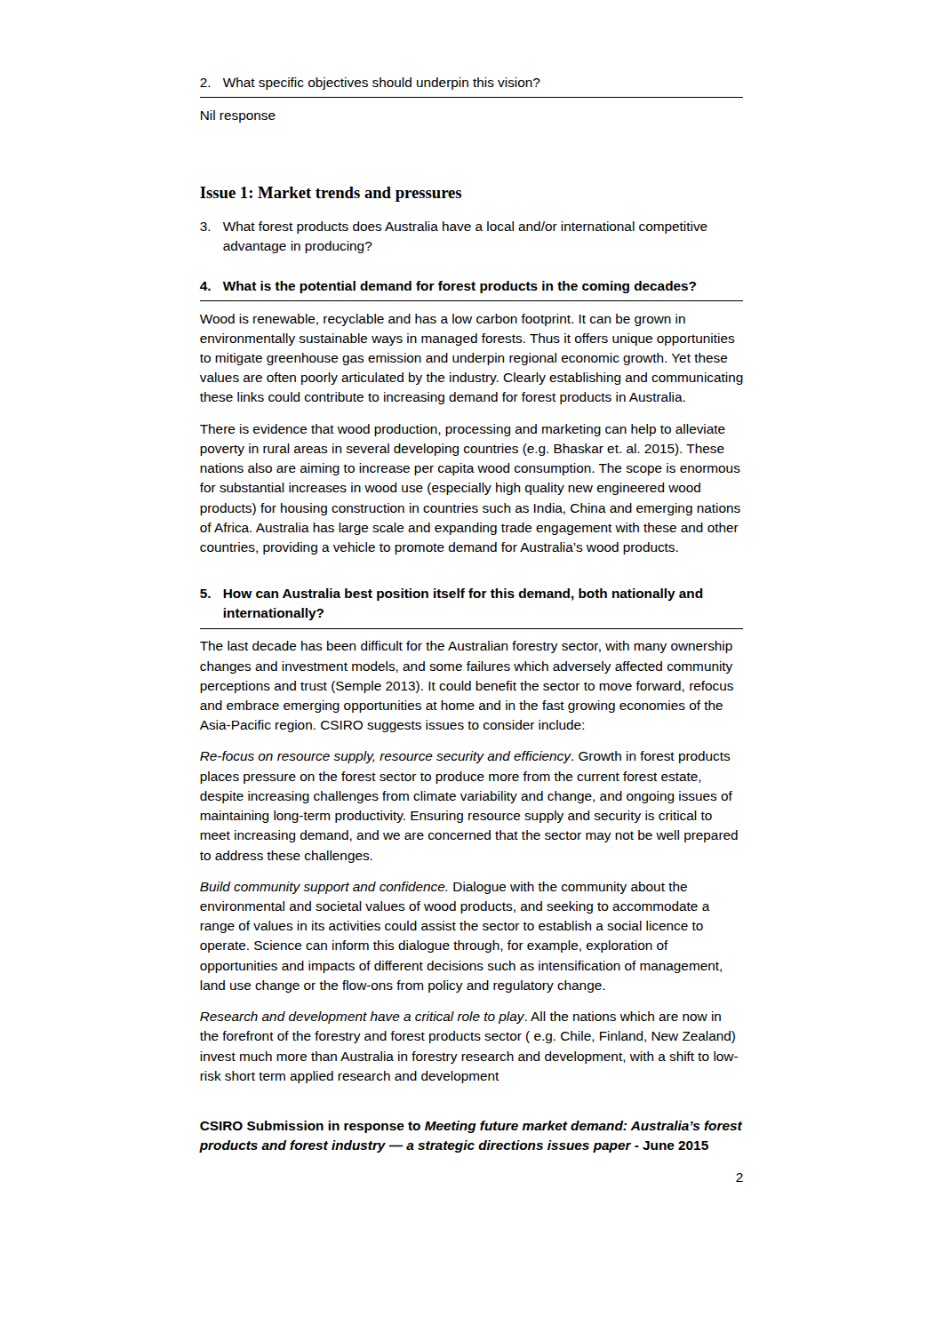2. What specific objectives should underpin this vision?
Nil response
Issue 1: Market trends and pressures
3. What forest products does Australia have a local and/or international competitive advantage in producing?
4. What is the potential demand for forest products in the coming decades?
Wood is renewable, recyclable and has a low carbon footprint. It can be grown in environmentally sustainable ways in managed forests. Thus it offers unique opportunities to mitigate greenhouse gas emission and underpin regional economic growth. Yet these values are often poorly articulated by the industry. Clearly establishing and communicating these links could contribute to increasing demand for forest products in Australia.
There is evidence that wood production, processing and marketing can help to alleviate poverty in rural areas in several developing countries (e.g. Bhaskar et. al. 2015). These nations also are aiming to increase per capita wood consumption. The scope is enormous for substantial increases in wood use (especially high quality new engineered wood products) for housing construction in countries such as India, China and emerging nations of Africa. Australia has large scale and expanding trade engagement with these and other countries, providing a vehicle to promote demand for Australia’s wood products.
5. How can Australia best position itself for this demand, both nationally and internationally?
The last decade has been difficult for the Australian forestry sector, with many ownership changes and investment models, and some failures which adversely affected community perceptions and trust (Semple 2013). It could benefit the sector to move forward, refocus and embrace emerging opportunities at home and in the fast growing economies of the Asia-Pacific region. CSIRO suggests issues to consider include:
Re-focus on resource supply, resource security and efficiency. Growth in forest products places pressure on the forest sector to produce more from the current forest estate, despite increasing challenges from climate variability and change, and ongoing issues of maintaining long-term productivity. Ensuring resource supply and security is critical to meet increasing demand, and we are concerned that the sector may not be well prepared to address these challenges.
Build community support and confidence. Dialogue with the community about the environmental and societal values of wood products, and seeking to accommodate a range of values in its activities could assist the sector to establish a social licence to operate. Science can inform this dialogue through, for example, exploration of opportunities and impacts of different decisions such as intensification of management, land use change or the flow-ons from policy and regulatory change.
Research and development have a critical role to play. All the nations which are now in the forefront of the forestry and forest products sector ( e.g. Chile, Finland, New Zealand) invest much more than Australia in forestry research and development, with a shift to low-risk short term applied research and development
CSIRO Submission in response to Meeting future market demand: Australia’s forest products and forest industry — a strategic directions issues paper - June 2015
2